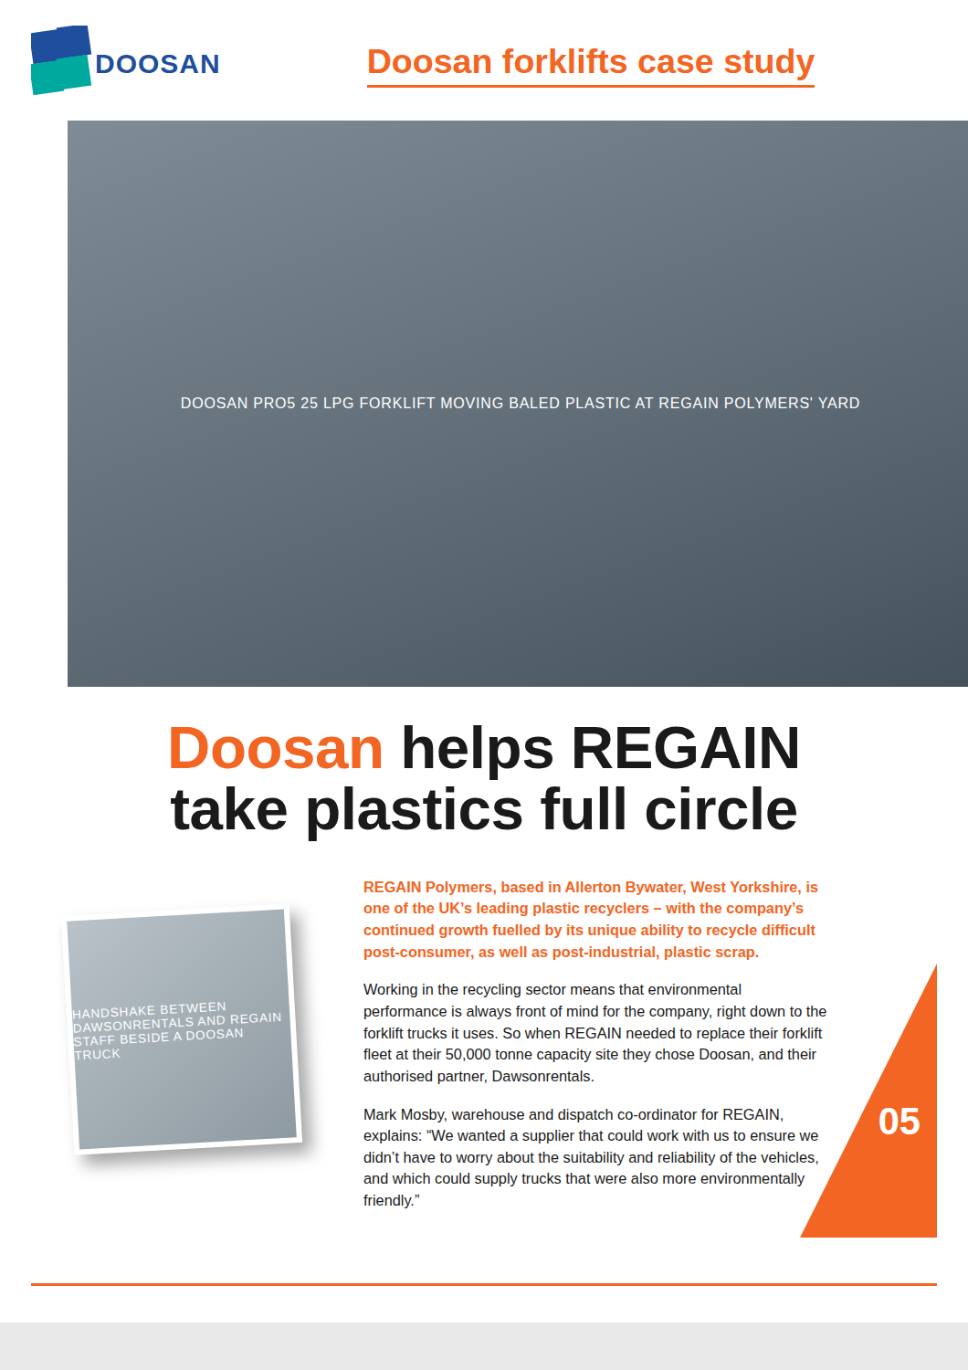DOOSAN
Doosan forklifts case study
Doosan PRO5 25 LPG forklift moving baled plastic at REGAIN Polymers' yard
Doosan helps REGAIN
take plastics full circle
Handshake between Dawsonrentals and REGAIN staff beside a Doosan truck
REGAIN Polymers, based in Allerton Bywater, West Yorkshire, is one of the UK’s leading plastic recyclers – with the company’s continued growth fuelled by its unique ability to recycle difficult post-consumer, as well as post-industrial, plastic scrap.
Working in the recycling sector means that environmental performance is always front of mind for the company, right down to the forklift trucks it uses. So when REGAIN needed to replace their forklift fleet at their 50,000 tonne capacity site they chose Doosan, and their authorised partner, Dawsonrentals.
Mark Mosby, warehouse and dispatch co-ordinator for REGAIN, explains: “We wanted a supplier that could work with us to ensure we didn’t have to worry about the suitability and reliability of the vehicles, and which could supply trucks that were also more environmentally friendly.”
05